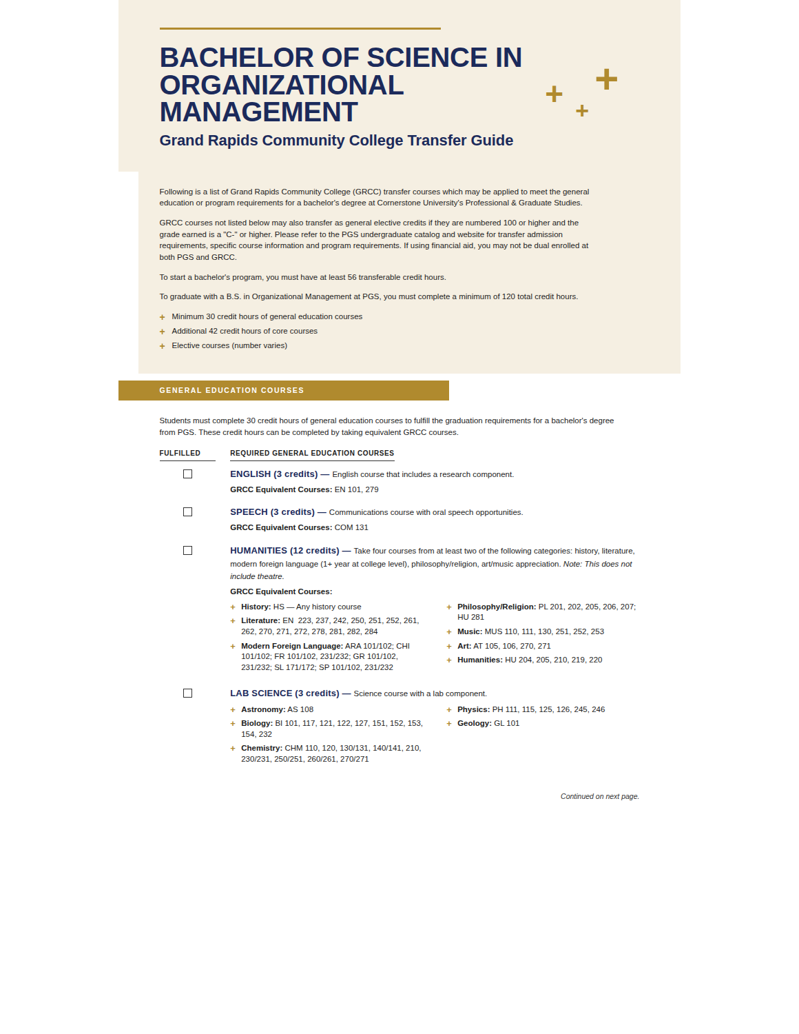Bachelor of Science in
Organizational Management
Grand Rapids Community College Transfer Guide
+ + +
Following is a list of Grand Rapids Community College (GRCC) transfer courses which may be applied to meet the general education or program requirements for a bachelor's degree at Cornerstone University's Professional & Graduate Studies.
GRCC courses not listed below may also transfer as general elective credits if they are numbered 100 or higher and the grade earned is a "C-" or higher. Please refer to the PGS undergraduate catalog and website for transfer admission requirements, specific course information and program requirements. If using financial aid, you may not be dual enrolled at both PGS and GRCC.
To start a bachelor's program, you must have at least 56 transferable credit hours.
To graduate with a B.S. in Organizational Management at PGS, you must complete a minimum of 120 total credit hours.
Minimum 30 credit hours of general education courses
Additional 42 credit hours of core courses
Elective courses (number varies)
General Education Courses
Students must complete 30 credit hours of general education courses to fulfill the graduation requirements for a bachelor's degree from PGS. These credit hours can be completed by taking equivalent GRCC courses.
Fulfilled
Required General Education Courses
ENGLISH (3 credits) — English course that includes a research component.
GRCC Equivalent Courses: EN 101, 279
SPEECH (3 credits) — Communications course with oral speech opportunities.
GRCC Equivalent Courses: COM 131
HUMANITIES (12 credits) — Take four courses from at least two of the following categories: history, literature, modern foreign language (1+ year at college level), philosophy/religion, art/music appreciation. Note: This does not include theatre.
GRCC Equivalent Courses:
History: HS — Any history course
Literature: EN 223, 237, 242, 250, 251, 252, 261, 262, 270, 271, 272, 278, 281, 282, 284
Modern Foreign Language: ARA 101/102; CHI 101/102; FR 101/102, 231/232; GR 101/102, 231/232; SL 171/172; SP 101/102, 231/232
Philosophy/Religion: PL 201, 202, 205, 206, 207; HU 281
Music: MUS 110, 111, 130, 251, 252, 253
Art: AT 105, 106, 270, 271
Humanities: HU 204, 205, 210, 219, 220
LAB SCIENCE (3 credits) — Science course with a lab component.
Astronomy: AS 108
Biology: BI 101, 117, 121, 122, 127, 151, 152, 153, 154, 232
Chemistry: CHM 110, 120, 130/131, 140/141, 210, 230/231, 250/251, 260/261, 270/271
Physics: PH 111, 115, 125, 126, 245, 246
Geology: GL 101
Continued on next page.